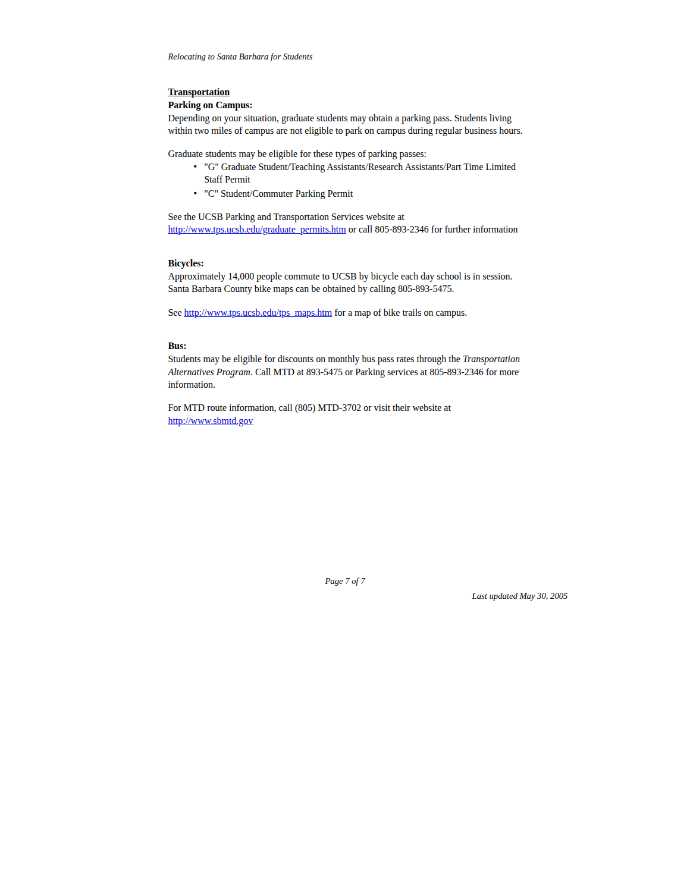Relocating to Santa Barbara for Students
Transportation
Parking on Campus:
Depending on your situation, graduate students may obtain a parking pass. Students living within two miles of campus are not eligible to park on campus during regular business hours.
Graduate students may be eligible for these types of parking passes:
"G" Graduate Student/Teaching Assistants/Research Assistants/Part Time Limited Staff Permit
"C" Student/Commuter Parking Permit
See the UCSB Parking and Transportation Services website at
http://www.tps.ucsb.edu/graduate_permits.htm or call 805-893-2346 for further information
Bicycles:
Approximately 14,000 people commute to UCSB by bicycle each day school is in session. Santa Barbara County bike maps can be obtained by calling 805-893-5475.
See http://www.tps.ucsb.edu/tps_maps.htm for a map of bike trails on campus.
Bus:
Students may be eligible for discounts on monthly bus pass rates through the Transportation Alternatives Program. Call MTD at 893-5475 or Parking services at 805-893-2346 for more information.
For MTD route information, call (805) MTD-3702 or visit their website at http://www.sbmtd.gov
Page 7 of 7
Last updated May 30, 2005